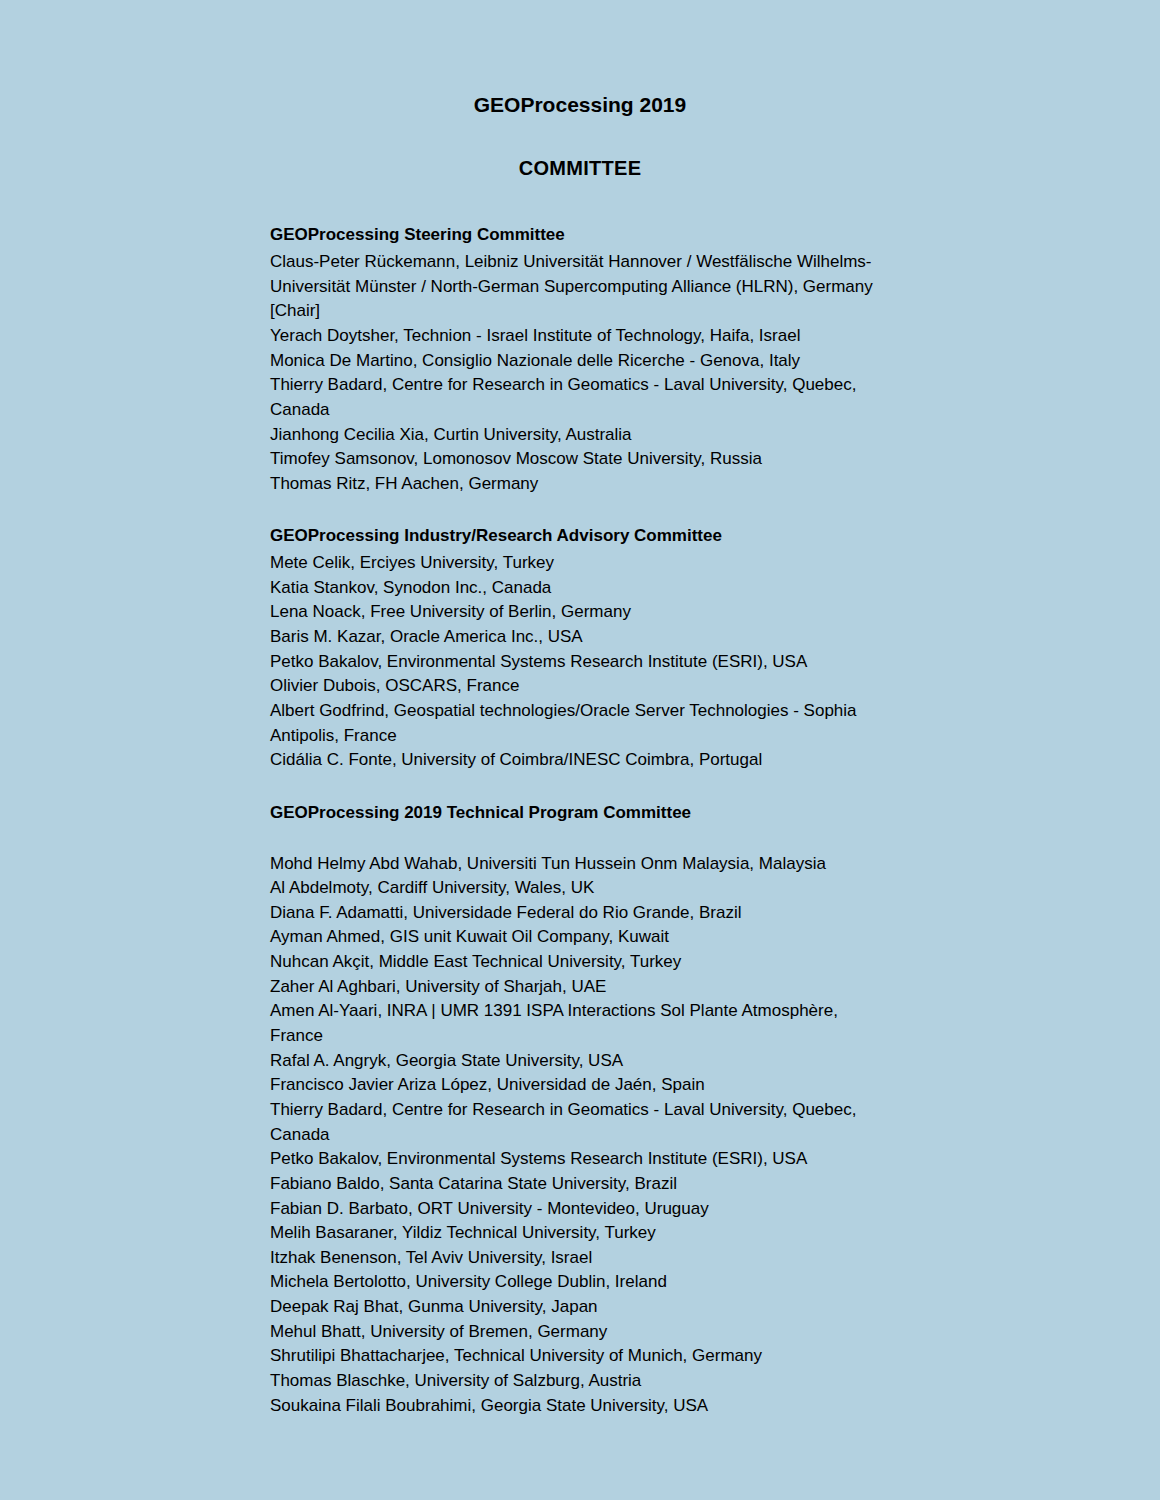GEOProcessing 2019
COMMITTEE
GEOProcessing Steering Committee
Claus-Peter Rückemann, Leibniz Universität Hannover / Westfälische Wilhelms-Universität Münster / North-German Supercomputing Alliance (HLRN), Germany [Chair]
Yerach Doytsher, Technion - Israel Institute of Technology, Haifa, Israel
Monica De Martino, Consiglio Nazionale delle Ricerche - Genova, Italy
Thierry Badard, Centre for Research in Geomatics - Laval University, Quebec, Canada
Jianhong Cecilia Xia, Curtin University, Australia
Timofey Samsonov, Lomonosov Moscow State University, Russia
Thomas Ritz, FH Aachen, Germany
GEOProcessing Industry/Research Advisory Committee
Mete Celik, Erciyes University, Turkey
Katia Stankov, Synodon Inc., Canada
Lena Noack, Free University of Berlin, Germany
Baris M. Kazar, Oracle America Inc., USA
Petko Bakalov, Environmental Systems Research Institute (ESRI), USA
Olivier Dubois, OSCARS, France
Albert Godfrind, Geospatial technologies/Oracle Server Technologies - Sophia Antipolis, France
Cidália C. Fonte, University of Coimbra/INESC Coimbra, Portugal
GEOProcessing 2019 Technical Program Committee
Mohd Helmy Abd Wahab, Universiti Tun Hussein Onm Malaysia, Malaysia
Al Abdelmoty, Cardiff University, Wales, UK
Diana F. Adamatti, Universidade Federal do Rio Grande, Brazil
Ayman Ahmed, GIS unit Kuwait Oil Company, Kuwait
Nuhcan Akçit, Middle East Technical University, Turkey
Zaher Al Aghbari, University of Sharjah, UAE
Amen Al-Yaari, INRA | UMR 1391 ISPA Interactions Sol Plante Atmosphère, France
Rafal A. Angryk, Georgia State University, USA
Francisco Javier Ariza López, Universidad de Jaén, Spain
Thierry Badard, Centre for Research in Geomatics - Laval University, Quebec, Canada
Petko Bakalov, Environmental Systems Research Institute (ESRI), USA
Fabiano Baldo, Santa Catarina State University, Brazil
Fabian D. Barbato, ORT University - Montevideo, Uruguay
Melih Basaraner, Yildiz Technical University, Turkey
Itzhak Benenson, Tel Aviv University, Israel
Michela Bertolotto, University College Dublin, Ireland
Deepak Raj Bhat, Gunma University, Japan
Mehul Bhatt, University of Bremen, Germany
Shrutilipi Bhattacharjee, Technical University of Munich, Germany
Thomas Blaschke, University of Salzburg, Austria
Soukaina Filali Boubrahimi, Georgia State University, USA